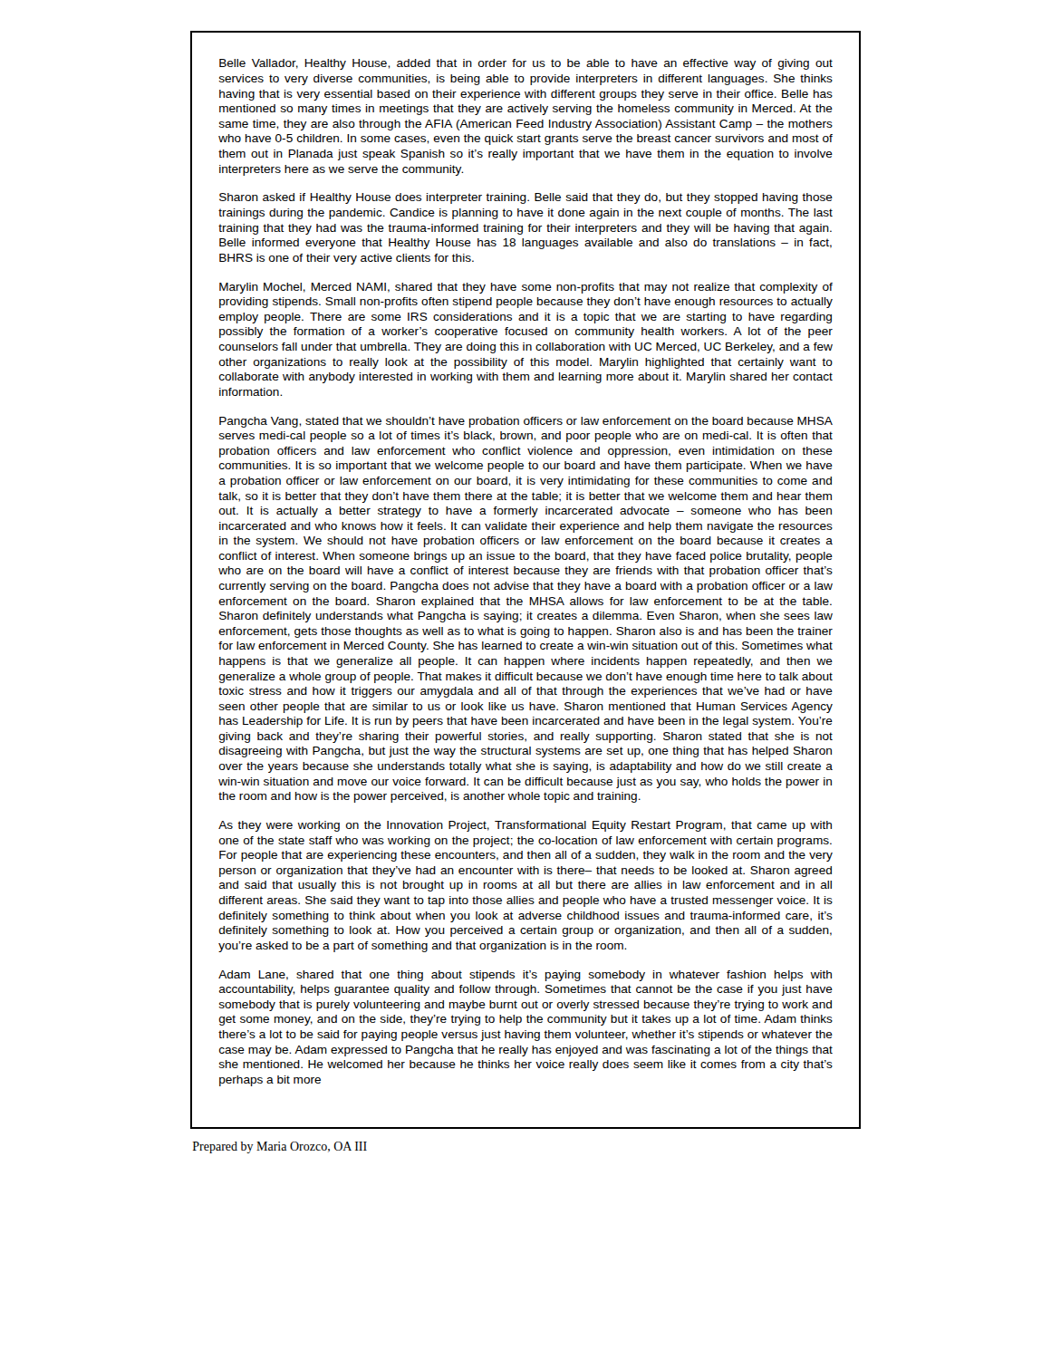Belle Vallador, Healthy House, added that in order for us to be able to have an effective way of giving out services to very diverse communities, is being able to provide interpreters in different languages. She thinks having that is very essential based on their experience with different groups they serve in their office. Belle has mentioned so many times in meetings that they are actively serving the homeless community in Merced. At the same time, they are also through the AFIA (American Feed Industry Association) Assistant Camp – the mothers who have 0-5 children. In some cases, even the quick start grants serve the breast cancer survivors and most of them out in Planada just speak Spanish so it’s really important that we have them in the equation to involve interpreters here as we serve the community.
Sharon asked if Healthy House does interpreter training. Belle said that they do, but they stopped having those trainings during the pandemic. Candice is planning to have it done again in the next couple of months. The last training that they had was the trauma-informed training for their interpreters and they will be having that again. Belle informed everyone that Healthy House has 18 languages available and also do translations – in fact, BHRS is one of their very active clients for this.
Marylin Mochel, Merced NAMI, shared that they have some non-profits that may not realize that complexity of providing stipends. Small non-profits often stipend people because they don’t have enough resources to actually employ people. There are some IRS considerations and it is a topic that we are starting to have regarding possibly the formation of a worker’s cooperative focused on community health workers. A lot of the peer counselors fall under that umbrella. They are doing this in collaboration with UC Merced, UC Berkeley, and a few other organizations to really look at the possibility of this model. Marylin highlighted that certainly want to collaborate with anybody interested in working with them and learning more about it. Marylin shared her contact information.
Pangcha Vang, stated that we shouldn’t have probation officers or law enforcement on the board because MHSA serves medi-cal people so a lot of times it’s black, brown, and poor people who are on medi-cal. It is often that probation officers and law enforcement who conflict violence and oppression, even intimidation on these communities. It is so important that we welcome people to our board and have them participate. When we have a probation officer or law enforcement on our board, it is very intimidating for these communities to come and talk, so it is better that they don’t have them there at the table; it is better that we welcome them and hear them out. It is actually a better strategy to have a formerly incarcerated advocate – someone who has been incarcerated and who knows how it feels. It can validate their experience and help them navigate the resources in the system. We should not have probation officers or law enforcement on the board because it creates a conflict of interest. When someone brings up an issue to the board, that they have faced police brutality, people who are on the board will have a conflict of interest because they are friends with that probation officer that’s currently serving on the board. Pangcha does not advise that they have a board with a probation officer or a law enforcement on the board. Sharon explained that the MHSA allows for law enforcement to be at the table. Sharon definitely understands what Pangcha is saying; it creates a dilemma. Even Sharon, when she sees law enforcement, gets those thoughts as well as to what is going to happen. Sharon also is and has been the trainer for law enforcement in Merced County. She has learned to create a win-win situation out of this. Sometimes what happens is that we generalize all people. It can happen where incidents happen repeatedly, and then we generalize a whole group of people. That makes it difficult because we don’t have enough time here to talk about toxic stress and how it triggers our amygdala and all of that through the experiences that we’ve had or have seen other people that are similar to us or look like us have. Sharon mentioned that Human Services Agency has Leadership for Life. It is run by peers that have been incarcerated and have been in the legal system. You’re giving back and they’re sharing their powerful stories, and really supporting. Sharon stated that she is not disagreeing with Pangcha, but just the way the structural systems are set up, one thing that has helped Sharon over the years because she understands totally what she is saying, is adaptability and how do we still create a win-win situation and move our voice forward. It can be difficult because just as you say, who holds the power in the room and how is the power perceived, is another whole topic and training.
As they were working on the Innovation Project, Transformational Equity Restart Program, that came up with one of the state staff who was working on the project; the co-location of law enforcement with certain programs. For people that are experiencing these encounters, and then all of a sudden, they walk in the room and the very person or organization that they’ve had an encounter with is there– that needs to be looked at. Sharon agreed and said that usually this is not brought up in rooms at all but there are allies in law enforcement and in all different areas. She said they want to tap into those allies and people who have a trusted messenger voice. It is definitely something to think about when you look at adverse childhood issues and trauma-informed care, it’s definitely something to look at. How you perceived a certain group or organization, and then all of a sudden, you’re asked to be a part of something and that organization is in the room.
Adam Lane, shared that one thing about stipends it’s paying somebody in whatever fashion helps with accountability, helps guarantee quality and follow through. Sometimes that cannot be the case if you just have somebody that is purely volunteering and maybe burnt out or overly stressed because they’re trying to work and get some money, and on the side, they’re trying to help the community but it takes up a lot of time. Adam thinks there’s a lot to be said for paying people versus just having them volunteer, whether it’s stipends or whatever the case may be. Adam expressed to Pangcha that he really has enjoyed and was fascinating a lot of the things that she mentioned. He welcomed her because he thinks her voice really does seem like it comes from a city that’s perhaps a bit more
Prepared by Maria Orozco, OA III